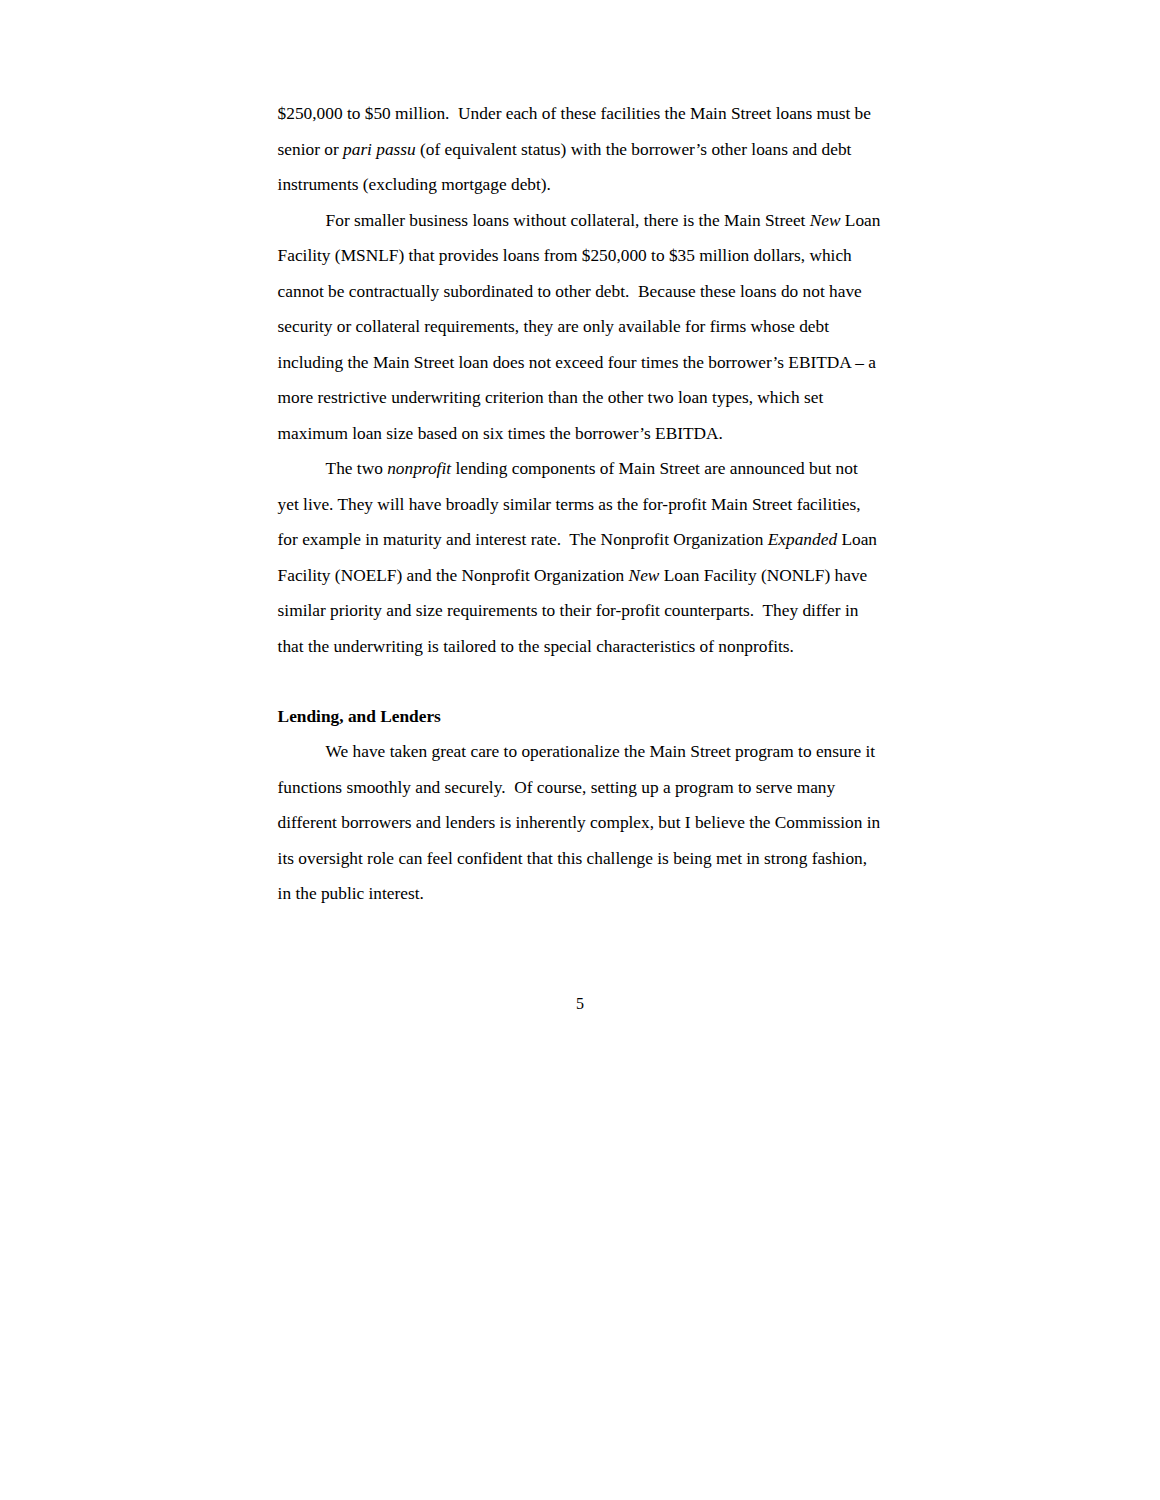$250,000 to $50 million. Under each of these facilities the Main Street loans must be senior or pari passu (of equivalent status) with the borrower’s other loans and debt instruments (excluding mortgage debt).
For smaller business loans without collateral, there is the Main Street New Loan Facility (MSNLF) that provides loans from $250,000 to $35 million dollars, which cannot be contractually subordinated to other debt. Because these loans do not have security or collateral requirements, they are only available for firms whose debt including the Main Street loan does not exceed four times the borrower’s EBITDA – a more restrictive underwriting criterion than the other two loan types, which set maximum loan size based on six times the borrower’s EBITDA.
The two nonprofit lending components of Main Street are announced but not yet live. They will have broadly similar terms as the for-profit Main Street facilities, for example in maturity and interest rate. The Nonprofit Organization Expanded Loan Facility (NOELF) and the Nonprofit Organization New Loan Facility (NONLF) have similar priority and size requirements to their for-profit counterparts. They differ in that the underwriting is tailored to the special characteristics of nonprofits.
Lending, and Lenders
We have taken great care to operationalize the Main Street program to ensure it functions smoothly and securely. Of course, setting up a program to serve many different borrowers and lenders is inherently complex, but I believe the Commission in its oversight role can feel confident that this challenge is being met in strong fashion, in the public interest.
5